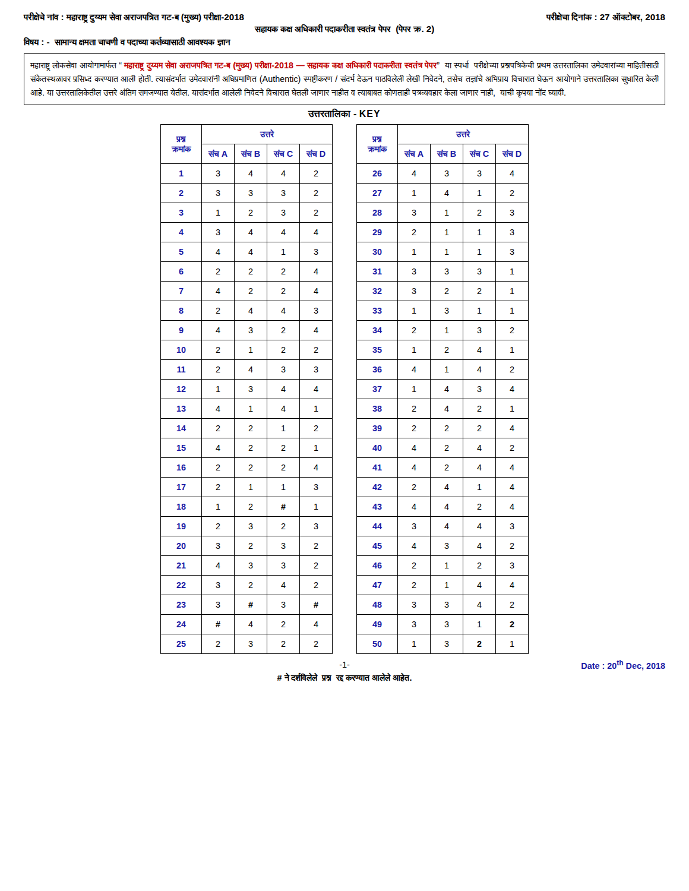परीक्षेचे नांव : महाराष्ट्र दुय्यम सेवा अराजपत्रित गट-ब (मुख्य) परीक्षा-2018
परीक्षेचा दिनांक : 27 ऑक्टोबर, 2018
सहायक कक्ष अधिकारी पदाकरीता स्वतंत्र पेपर (पेपर क्र. 2)
विषय : - सामान्य क्षमता चाचणी व पदाच्या कर्तव्यासाठी आवश्यक ज्ञान
महाराष्ट्र लोकसेवा आयोगामार्फत “ महाराष्ट्र दुय्यम सेवा अराजपत्रित गट-ब (मुख्य) परीक्षा-2018 — सहायक कक्ष अधिकारी पदाकरीता स्वतंत्र पेपर” या स्पर्धा परीक्षेच्या प्रश्नपत्रिकेची प्रथम उत्तरतालिका उमेदवारांच्या माहितीसाठी संकेतस्थळावर प्रसिध्द करण्यात आली होती. त्यासंदर्भात उमेदवारांनी अधिप्रमाणित (Authentic) स्पष्टीकरण / संदर्भ देऊन पाठविलेली लेखी निवेदने, तसेच तज्ञांचे अभिप्राय विचारात घेऊन आयोगाने उत्तरतालिका सुधारित केली आहे. या उत्तरतालिकेतील उत्तरे अंतिम समजण्यात येतील. यासंदर्भात आलेली निवेदने विचारात घेतली जाणार नाहीत व त्याबाबत कोणताही पत्रव्यवहार केला जाणार नाही, याची कृपया नोंद घ्यावी.
उत्तरतालिका - KEY
| प्रश्न क्रमांक | उत्तरे |
| --- | --- |
| संच A | संच B | संच C | संच D |
| 1 | 3 | 4 | 4 | 2 |
| 2 | 3 | 3 | 3 | 2 |
| 3 | 1 | 2 | 3 | 2 |
| 4 | 3 | 4 | 4 | 4 |
| 5 | 4 | 4 | 1 | 3 |
| 6 | 2 | 2 | 2 | 4 |
| 7 | 4 | 2 | 2 | 4 |
| 8 | 2 | 4 | 4 | 3 |
| 9 | 4 | 3 | 2 | 4 |
| 10 | 2 | 1 | 2 | 2 |
| 11 | 2 | 4 | 3 | 3 |
| 12 | 1 | 3 | 4 | 4 |
| 13 | 4 | 1 | 4 | 1 |
| 14 | 2 | 2 | 1 | 2 |
| 15 | 4 | 2 | 2 | 1 |
| 16 | 2 | 2 | 2 | 4 |
| 17 | 2 | 1 | 1 | 3 |
| 18 | 1 | 2 | # | 1 |
| 19 | 2 | 3 | 2 | 3 |
| 20 | 3 | 2 | 3 | 2 |
| 21 | 4 | 3 | 3 | 2 |
| 22 | 3 | 2 | 4 | 2 |
| 23 | 3 | # | 3 | # |
| 24 | # | 4 | 2 | 4 |
| 25 | 2 | 3 | 2 | 2 |
| प्रश्न क्रमांक | उत्तरे |
| --- | --- |
| संच A | संच B | संच C | संच D |
| 26 | 4 | 3 | 3 | 4 |
| 27 | 1 | 4 | 1 | 2 |
| 28 | 3 | 1 | 2 | 3 |
| 29 | 2 | 1 | 1 | 3 |
| 30 | 1 | 1 | 1 | 3 |
| 31 | 3 | 3 | 3 | 1 |
| 32 | 3 | 2 | 2 | 1 |
| 33 | 1 | 3 | 1 | 1 |
| 34 | 2 | 1 | 3 | 2 |
| 35 | 1 | 2 | 4 | 1 |
| 36 | 4 | 1 | 4 | 2 |
| 37 | 1 | 4 | 3 | 4 |
| 38 | 2 | 4 | 2 | 1 |
| 39 | 2 | 2 | 2 | 4 |
| 40 | 4 | 2 | 4 | 2 |
| 41 | 4 | 2 | 4 | 4 |
| 42 | 2 | 4 | 1 | 4 |
| 43 | 4 | 4 | 2 | 4 |
| 44 | 3 | 4 | 4 | 3 |
| 45 | 4 | 3 | 4 | 2 |
| 46 | 2 | 1 | 2 | 3 |
| 47 | 2 | 1 | 4 | 4 |
| 48 | 3 | 3 | 4 | 2 |
| 49 | 3 | 3 | 1 | 2 |
| 50 | 1 | 3 | 2 | 1 |
-1-
Date : 20th Dec, 2018
# ने दर्शविलेले प्रश्न रद्द करण्यात आलेले आहेत.